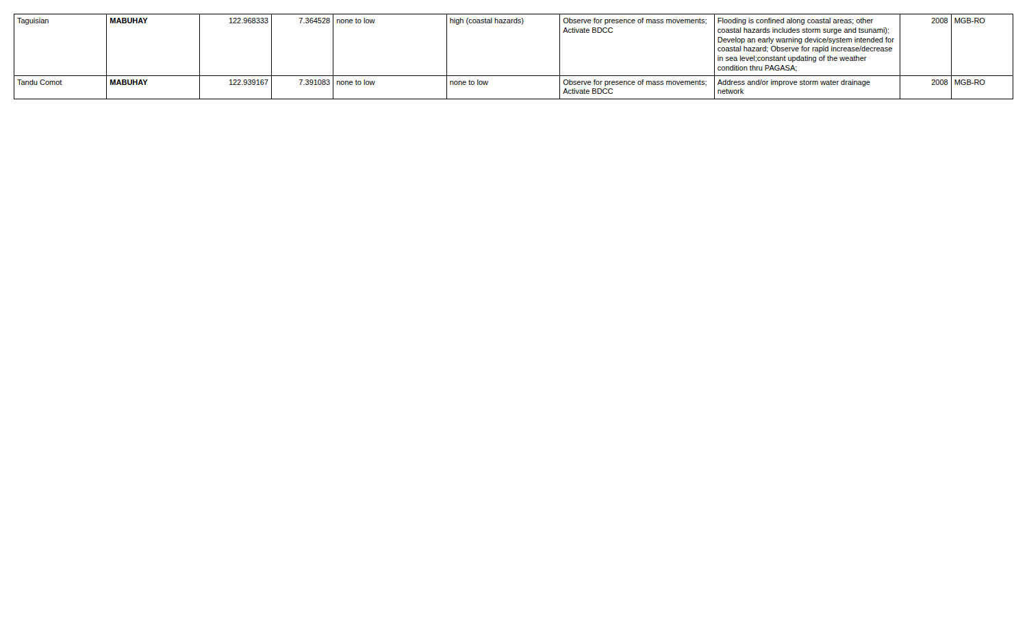| Taguisian | MABUHAY | 122.968333 | 7.364528 | none to low | high (coastal hazards) | Observe for presence of mass movements; Activate BDCC | Flooding is confined along coastal areas; other coastal hazards includes storm surge and tsunami); Develop an early warning device/system intended for coastal hazard; Observe for rapid increase/decrease in sea level;constant updating of the weather condition thru PAGASA; | 2008 | MGB-RO |
| Tandu Comot | MABUHAY | 122.939167 | 7.391083 | none to low | none to low | Observe for presence of mass movements; Activate BDCC | Address and/or improve storm water drainage network | 2008 | MGB-RO |